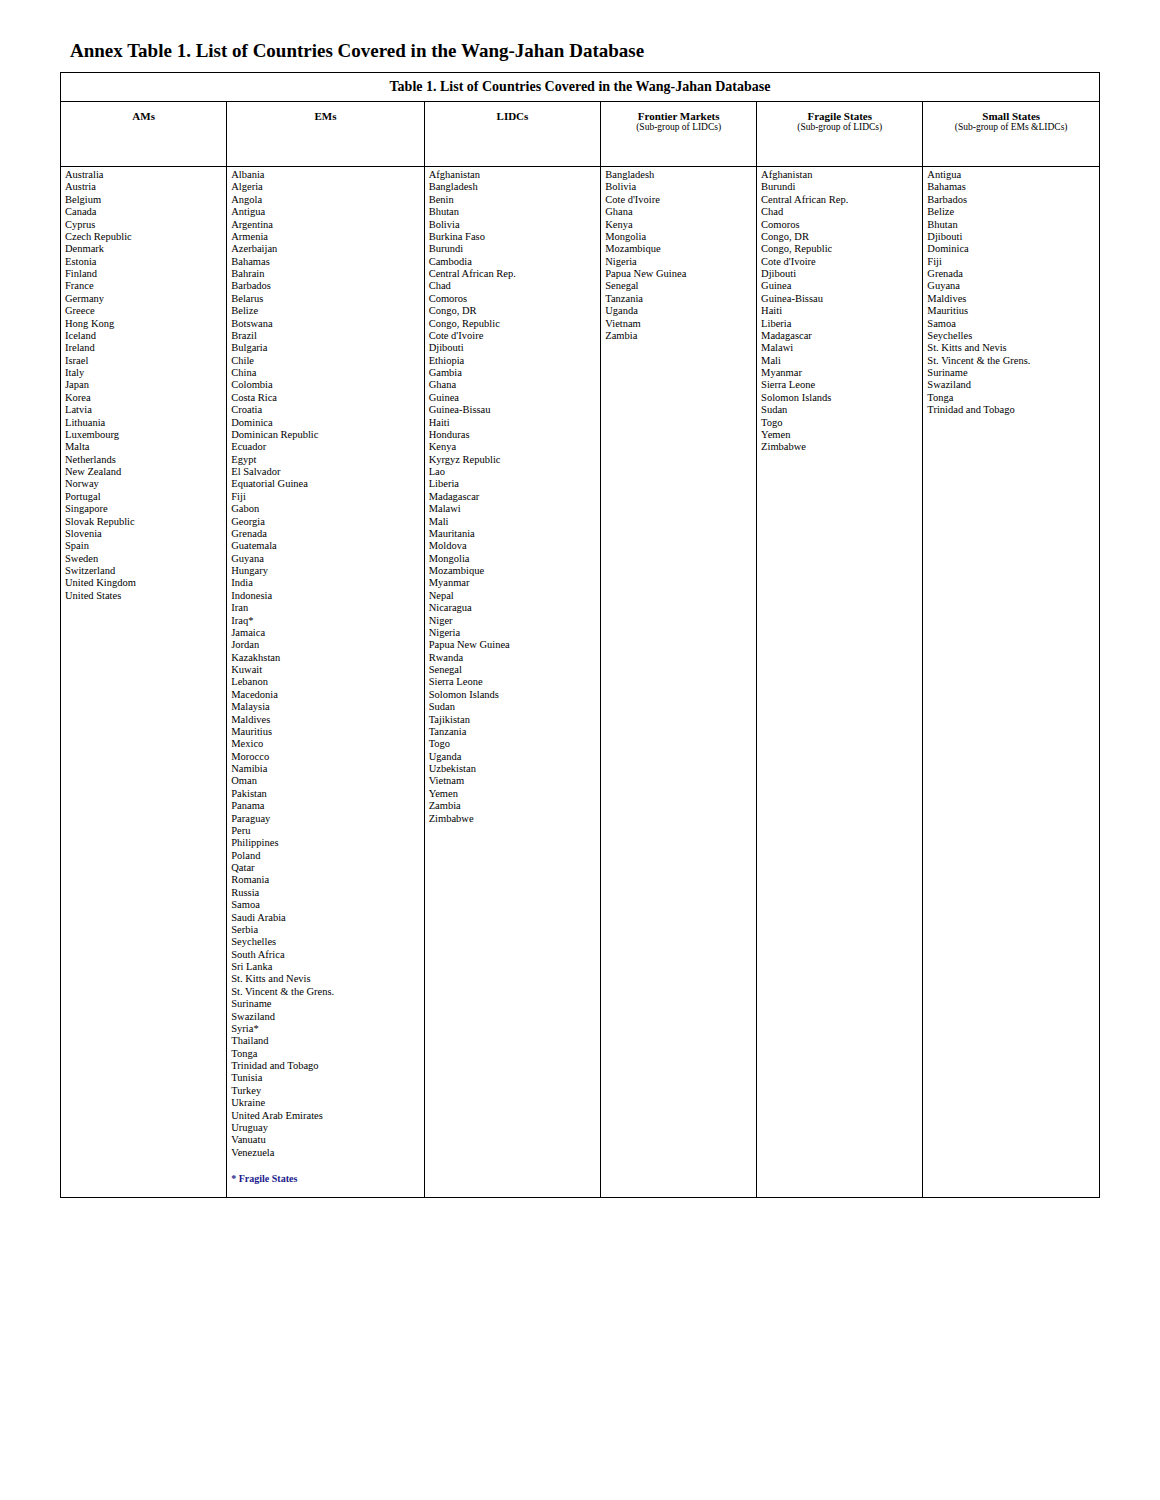Annex Table 1. List of Countries Covered in the Wang-Jahan Database
Table 1. List of Countries Covered in the Wang-Jahan Database
| AMs | EMs | LIDCs | Frontier Markets (Sub-group of LIDCs) | Fragile States (Sub-group of LIDCs) | Small States (Sub-group of EMs &LIDCs) |
| --- | --- | --- | --- | --- | --- |
| Australia Austria Belgium Canada Cyprus Czech Republic Denmark Estonia Finland France Germany Greece Hong Kong Iceland Ireland Israel Italy Japan Korea Latvia Lithuania Luxembourg Malta Netherlands New Zealand Norway Portugal Singapore Slovak Republic Slovenia Spain Sweden Switzerland United Kingdom United States | Albania Algeria Angola Antigua Argentina Armenia Azerbaijan Bahamas Bahrain Barbados Belarus Belize Botswana Brazil Bulgaria Chile China Colombia Costa Rica Croatia Dominica Dominican Republic Ecuador Egypt El Salvador Equatorial Guinea Fiji Gabon Georgia Grenada Guatemala Guyana Hungary India Indonesia Iran Iraq* Jamaica Jordan Kazakhstan Kuwait Lebanon Macedonia Malaysia Maldives Mauritius Mexico Morocco Namibia Oman Pakistan Panama Paraguay Peru Philippines Poland Qatar Romania Russia Samoa Saudi Arabia Serbia Seychelles South Africa Sri Lanka St. Kitts and Nevis St. Vincent & the Grens. Suriname Swaziland Syria* Thailand Tonga Trinidad and Tobago Tunisia Turkey Ukraine United Arab Emirates Uruguay Vanuatu Venezuela * Fragile States | Afghanistan Bangladesh Benin Bhutan Bolivia Burkina Faso Burundi Cambodia Central African Rep. Chad Comoros Congo, DR Congo, Republic Cote d'Ivoire Djibouti Ethiopia Gambia Ghana Guinea Guinea-Bissau Haiti Honduras Kenya Kyrgyz Republic Lao Liberia Madagascar Malawi Mali Mauritania Moldova Mongolia Mozambique Myanmar Nepal Nicaragua Niger Nigeria Papua New Guinea Rwanda Senegal Sierra Leone Solomon Islands Sudan Tajikistan Tanzania Togo Uganda Uzbekistan Vietnam Yemen Zambia Zimbabwe | Bangladesh Bolivia Cote d'Ivoire Ghana Kenya Mongolia Mozambique Nigeria Papua New Guinea Senegal Tanzania Uganda Vietnam Zambia | Afghanistan Burundi Central African Rep. Chad Comoros Congo, DR Congo, Republic Cote d'Ivoire Djibouti Guinea Guinea-Bissau Haiti Liberia Madagascar Malawi Mali Myanmar Sierra Leone Solomon Islands Sudan Togo Yemen Zimbabwe | Antigua Bahamas Barbados Belize Bhutan Djibouti Dominica Fiji Grenada Guyana Maldives Mauritius Samoa Seychelles St. Kitts and Nevis St. Vincent & the Grens. Suriname Swaziland Tonga Trinidad and Tobago |